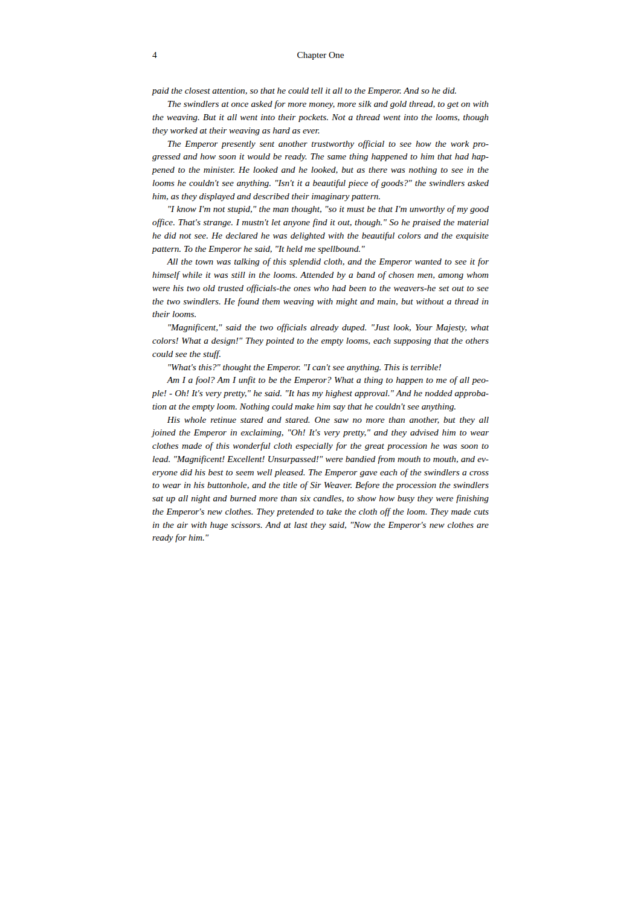4 Chapter One
paid the closest attention, so that he could tell it all to the Emperor. And so he did.
The swindlers at once asked for more money, more silk and gold thread, to get on with the weaving. But it all went into their pockets. Not a thread went into the looms, though they worked at their weaving as hard as ever.
The Emperor presently sent another trustworthy official to see how the work progressed and how soon it would be ready. The same thing happened to him that had happened to the minister. He looked and he looked, but as there was nothing to see in the looms he couldn't see anything. "Isn't it a beautiful piece of goods?" the swindlers asked him, as they displayed and described their imaginary pattern.
"I know I'm not stupid," the man thought, "so it must be that I'm unworthy of my good office. That's strange. I mustn't let anyone find it out, though." So he praised the material he did not see. He declared he was delighted with the beautiful colors and the exquisite pattern. To the Emperor he said, "It held me spellbound."
All the town was talking of this splendid cloth, and the Emperor wanted to see it for himself while it was still in the looms. Attended by a band of chosen men, among whom were his two old trusted officials-the ones who had been to the weavers-he set out to see the two swindlers. He found them weaving with might and main, but without a thread in their looms.
"Magnificent," said the two officials already duped. "Just look, Your Majesty, what colors! What a design!" They pointed to the empty looms, each supposing that the others could see the stuff.
"What's this?" thought the Emperor. "I can't see anything. This is terrible!
Am I a fool? Am I unfit to be the Emperor? What a thing to happen to me of all people! - Oh! It's very pretty," he said. "It has my highest approval." And he nodded approbation at the empty loom. Nothing could make him say that he couldn't see anything.
His whole retinue stared and stared. One saw no more than another, but they all joined the Emperor in exclaiming, "Oh! It's very pretty," and they advised him to wear clothes made of this wonderful cloth especially for the great procession he was soon to lead. "Magnificent! Excellent! Unsurpassed!" were bandied from mouth to mouth, and everyone did his best to seem well pleased. The Emperor gave each of the swindlers a cross to wear in his buttonhole, and the title of Sir Weaver. Before the procession the swindlers sat up all night and burned more than six candles, to show how busy they were finishing the Emperor's new clothes. They pretended to take the cloth off the loom. They made cuts in the air with huge scissors. And at last they said, "Now the Emperor's new clothes are ready for him."